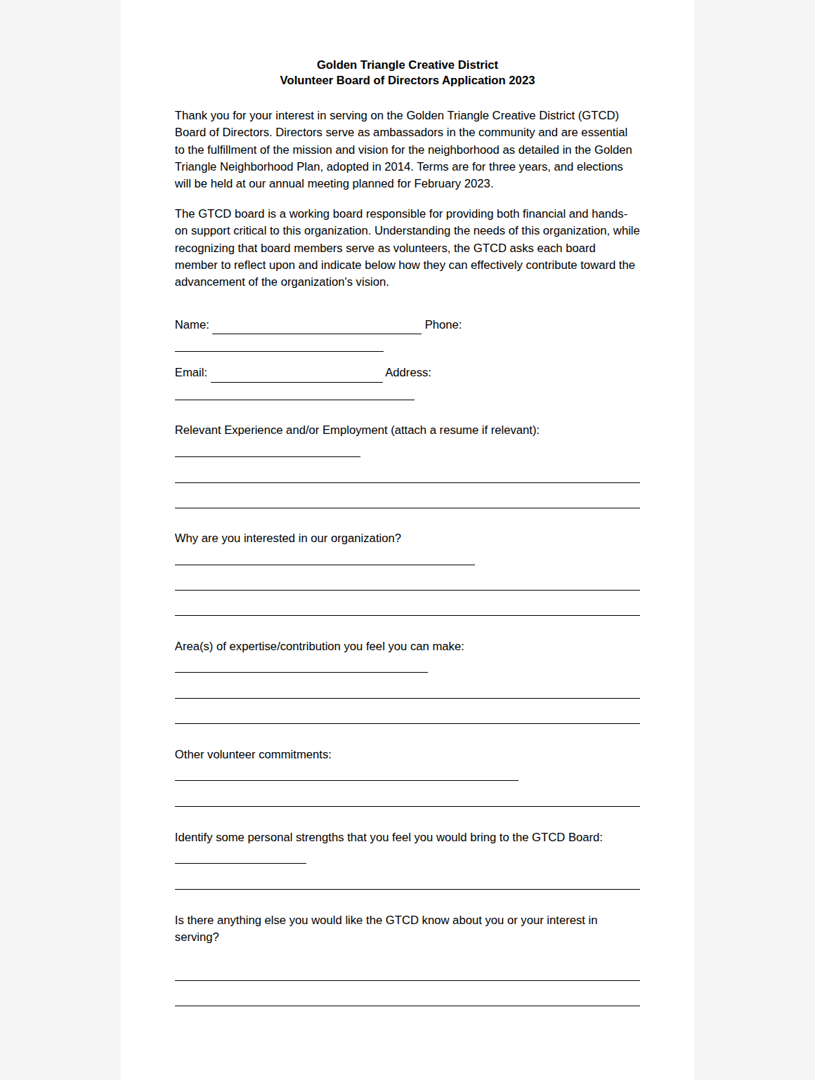Golden Triangle Creative District
Volunteer Board of Directors Application 2023
Thank you for your interest in serving on the Golden Triangle Creative District (GTCD) Board of Directors. Directors serve as ambassadors in the community and are essential to the fulfillment of the mission and vision for the neighborhood as detailed in the Golden Triangle Neighborhood Plan, adopted in 2014. Terms are for three years, and elections will be held at our annual meeting planned for February 2023.
The GTCD board is a working board responsible for providing both financial and hands-on support critical to this organization. Understanding the needs of this organization, while recognizing that board members serve as volunteers, the GTCD asks each board member to reflect upon and indicate below how they can effectively contribute toward the advancement of the organization's vision.
Name: Phone:
Email: Address:
Relevant Experience and/or Employment (attach a resume if relevant):
Why are you interested in our organization?
Area(s) of expertise/contribution you feel you can make:
Other volunteer commitments:
Identify some personal strengths that you feel you would bring to the GTCD Board:
Is there anything else you would like the GTCD know about you or your interest in serving?